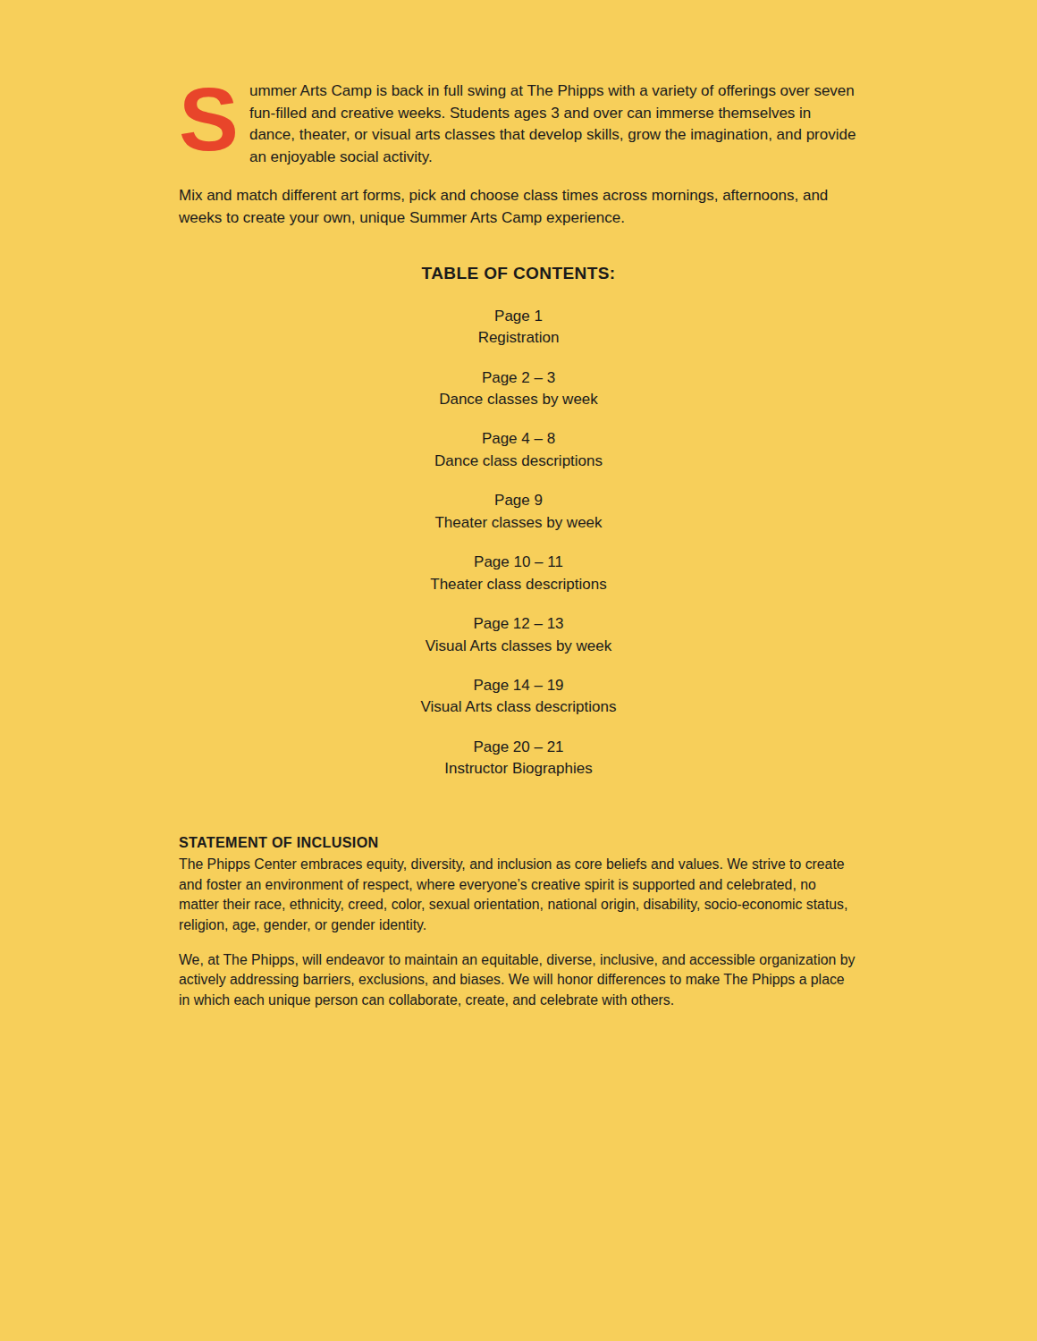Summer Arts Camp is back in full swing at The Phipps with a variety of offerings over seven fun-filled and creative weeks. Students ages 3 and over can immerse themselves in dance, theater, or visual arts classes that develop skills, grow the imagination, and provide an enjoyable social activity.
Mix and match different art forms, pick and choose class times across mornings, afternoons, and weeks to create your own, unique Summer Arts Camp experience.
Table of Contents:
Page 1
Registration
Page 2 – 3
Dance classes by week
Page 4 – 8
Dance class descriptions
Page 9
Theater classes by week
Page 10 – 11
Theater class descriptions
Page 12 – 13
Visual Arts classes by week
Page 14 – 19
Visual Arts class descriptions
Page 20 – 21
Instructor Biographies
Statement of Inclusion
The Phipps Center embraces equity, diversity, and inclusion as core beliefs and values. We strive to create and foster an environment of respect, where everyone’s creative spirit is supported and celebrated, no matter their race, ethnicity, creed, color, sexual orientation, national origin, disability, socio-economic status, religion, age, gender, or gender identity.
We, at The Phipps, will endeavor to maintain an equitable, diverse, inclusive, and accessible organization by actively addressing barriers, exclusions, and biases. We will honor differences to make The Phipps a place in which each unique person can collaborate, create, and celebrate with others.